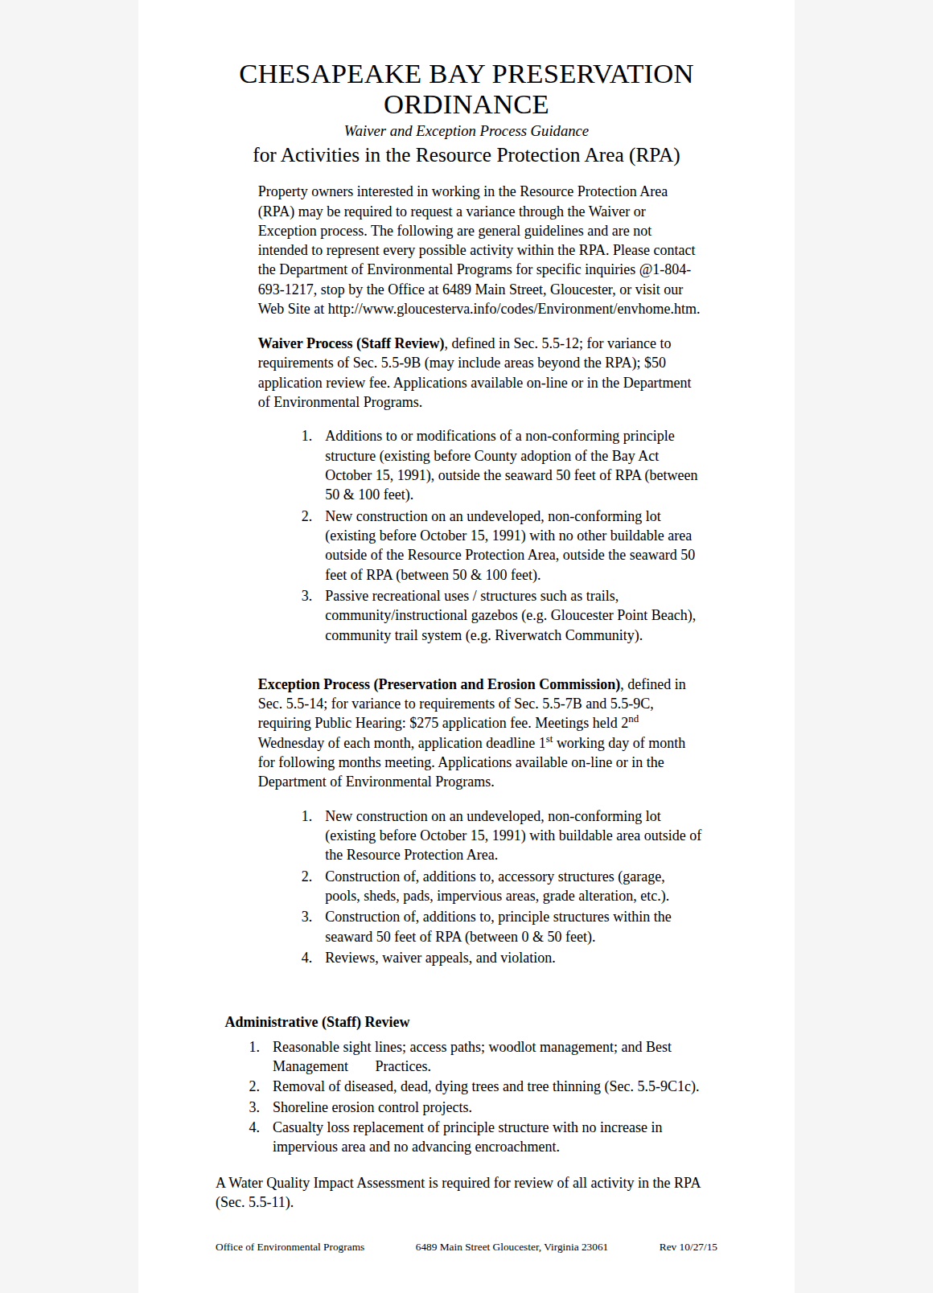CHESAPEAKE BAY PRESERVATION ORDINANCE
Waiver and Exception Process Guidance
for Activities in the Resource Protection Area (RPA)
Property owners interested in working in the Resource Protection Area (RPA) may be required to request a variance through the Waiver or Exception process. The following are general guidelines and are not intended to represent every possible activity within the RPA. Please contact the Department of Environmental Programs for specific inquiries @1-804-693-1217, stop by the Office at 6489 Main Street, Gloucester, or visit our Web Site at http://www.gloucesterva.info/codes/Environment/envhome.htm.
Waiver Process (Staff Review), defined in Sec. 5.5-12; for variance to requirements of Sec. 5.5-9B (may include areas beyond the RPA); $50 application review fee. Applications available on-line or in the Department of Environmental Programs.
Additions to or modifications of a non-conforming principle structure (existing before County adoption of the Bay Act October 15, 1991), outside the seaward 50 feet of RPA (between 50 & 100 feet).
New construction on an undeveloped, non-conforming lot (existing before October 15, 1991) with no other buildable area outside of the Resource Protection Area, outside the seaward 50 feet of RPA (between 50 & 100 feet).
Passive recreational uses / structures such as trails, community/instructional gazebos (e.g. Gloucester Point Beach), community trail system (e.g. Riverwatch Community).
Exception Process (Preservation and Erosion Commission), defined in Sec. 5.5-14; for variance to requirements of Sec. 5.5-7B and 5.5-9C, requiring Public Hearing: $275 application fee. Meetings held 2nd Wednesday of each month, application deadline 1st working day of month for following months meeting. Applications available on-line or in the Department of Environmental Programs.
New construction on an undeveloped, non-conforming lot (existing before October 15, 1991) with buildable area outside of the Resource Protection Area.
Construction of, additions to, accessory structures (garage, pools, sheds, pads, impervious areas, grade alteration, etc.).
Construction of, additions to, principle structures within the seaward 50 feet of RPA (between 0 & 50 feet).
Reviews, waiver appeals, and violation.
Administrative (Staff) Review
Reasonable sight lines; access paths; woodlot management; and Best Management Practices.
Removal of diseased, dead, dying trees and tree thinning (Sec. 5.5-9C1c).
Shoreline erosion control projects.
Casualty loss replacement of principle structure with no increase in impervious area and no advancing encroachment.
A Water Quality Impact Assessment is required for review of all activity in the RPA (Sec. 5.5-11).
Office of Environmental Programs
6489 Main Street Gloucester, Virginia 23061
Rev 10/27/15